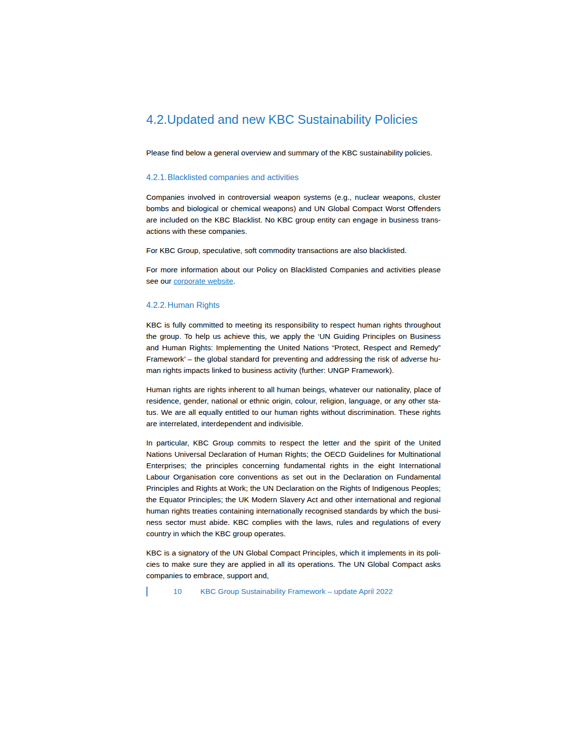4.2. Updated and new KBC Sustainability Policies
Please find below a general overview and summary of the KBC sustainability policies.
4.2.1. Blacklisted companies and activities
Companies involved in controversial weapon systems (e.g., nuclear weapons, cluster bombs and biological or chemical weapons) and UN Global Compact Worst Offenders are included on the KBC Blacklist. No KBC group entity can engage in business transactions with these companies.
For KBC Group, speculative, soft commodity transactions are also blacklisted.
For more information about our Policy on Blacklisted Companies and activities please see our corporate website.
4.2.2. Human Rights
KBC is fully committed to meeting its responsibility to respect human rights throughout the group. To help us achieve this, we apply the ‘UN Guiding Principles on Business and Human Rights: Implementing the United Nations “Protect, Respect and Remedy” Framework’ – the global standard for preventing and addressing the risk of adverse human rights impacts linked to business activity (further: UNGP Framework).
Human rights are rights inherent to all human beings, whatever our nationality, place of residence, gender, national or ethnic origin, colour, religion, language, or any other status. We are all equally entitled to our human rights without discrimination. These rights are interrelated, interdependent and indivisible.
In particular, KBC Group commits to respect the letter and the spirit of the United Nations Universal Declaration of Human Rights; the OECD Guidelines for Multinational Enterprises; the principles concerning fundamental rights in the eight International Labour Organisation core conventions as set out in the Declaration on Fundamental Principles and Rights at Work; the UN Declaration on the Rights of Indigenous Peoples; the Equator Principles; the UK Modern Slavery Act and other international and regional human rights treaties containing internationally recognised standards by which the business sector must abide. KBC complies with the laws, rules and regulations of every country in which the KBC group operates.
KBC is a signatory of the UN Global Compact Principles, which it implements in its policies to make sure they are applied in all its operations. The UN Global Compact asks companies to embrace, support and,
10 KBC Group Sustainability Framework – update April 2022